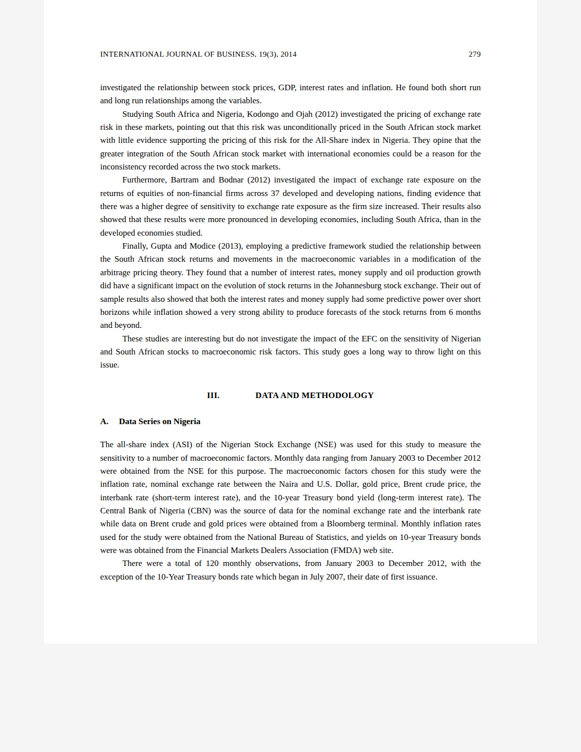International Journal of Business, 19(3), 2014 279
investigated the relationship between stock prices, GDP, interest rates and inflation. He found both short run and long run relationships among the variables.
Studying South Africa and Nigeria, Kodongo and Ojah (2012) investigated the pricing of exchange rate risk in these markets, pointing out that this risk was unconditionally priced in the South African stock market with little evidence supporting the pricing of this risk for the All-Share index in Nigeria. They opine that the greater integration of the South African stock market with international economies could be a reason for the inconsistency recorded across the two stock markets.
Furthermore, Bartram and Bodnar (2012) investigated the impact of exchange rate exposure on the returns of equities of non-financial firms across 37 developed and developing nations, finding evidence that there was a higher degree of sensitivity to exchange rate exposure as the firm size increased. Their results also showed that these results were more pronounced in developing economies, including South Africa, than in the developed economies studied.
Finally, Gupta and Modice (2013), employing a predictive framework studied the relationship between the South African stock returns and movements in the macroeconomic variables in a modification of the arbitrage pricing theory. They found that a number of interest rates, money supply and oil production growth did have a significant impact on the evolution of stock returns in the Johannesburg stock exchange. Their out of sample results also showed that both the interest rates and money supply had some predictive power over short horizons while inflation showed a very strong ability to produce forecasts of the stock returns from 6 months and beyond.
These studies are interesting but do not investigate the impact of the EFC on the sensitivity of Nigerian and South African stocks to macroeconomic risk factors. This study goes a long way to throw light on this issue.
III. DATA AND METHODOLOGY
A. Data Series on Nigeria
The all-share index (ASI) of the Nigerian Stock Exchange (NSE) was used for this study to measure the sensitivity to a number of macroeconomic factors. Monthly data ranging from January 2003 to December 2012 were obtained from the NSE for this purpose. The macroeconomic factors chosen for this study were the inflation rate, nominal exchange rate between the Naira and U.S. Dollar, gold price, Brent crude price, the interbank rate (short-term interest rate), and the 10-year Treasury bond yield (long-term interest rate). The Central Bank of Nigeria (CBN) was the source of data for the nominal exchange rate and the interbank rate while data on Brent crude and gold prices were obtained from a Bloomberg terminal. Monthly inflation rates used for the study were obtained from the National Bureau of Statistics, and yields on 10-year Treasury bonds were was obtained from the Financial Markets Dealers Association (FMDA) web site.
There were a total of 120 monthly observations, from January 2003 to December 2012, with the exception of the 10-Year Treasury bonds rate which began in July 2007, their date of first issuance.